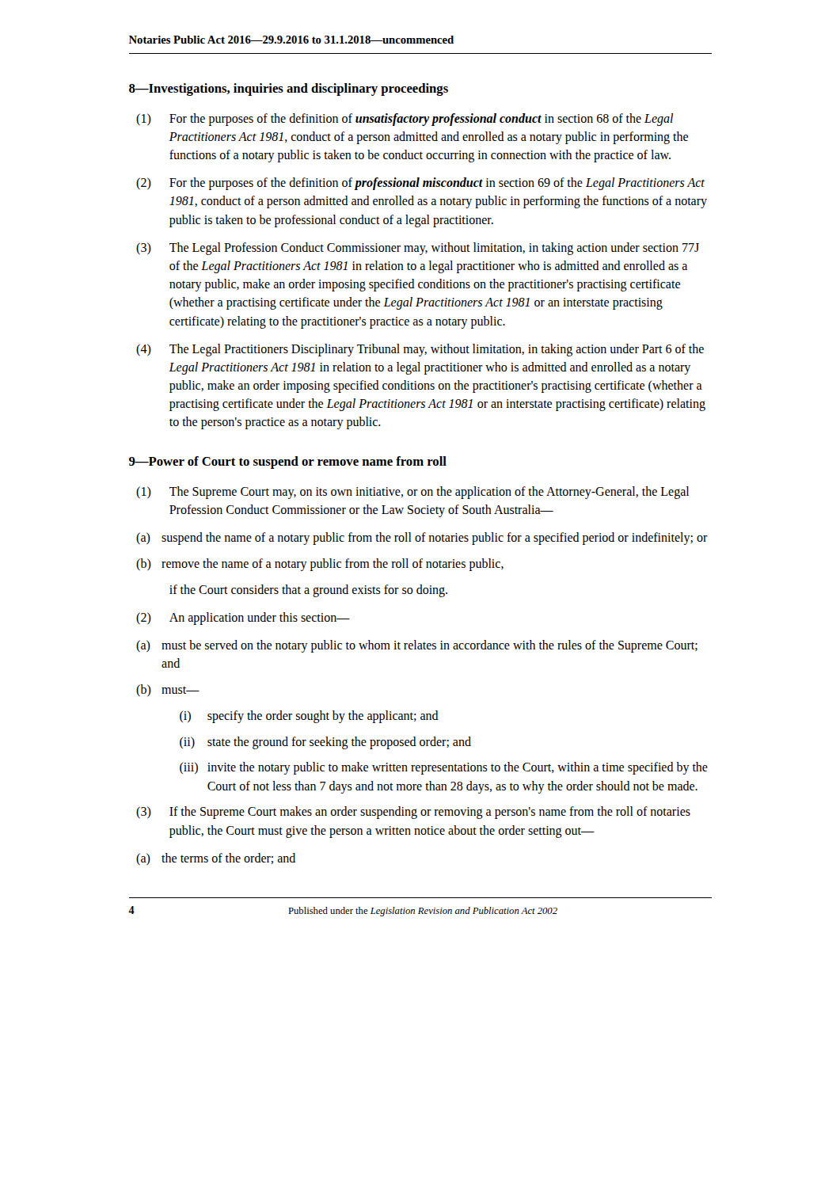Notaries Public Act 2016—29.9.2016 to 31.1.2018—uncommenced
8—Investigations, inquiries and disciplinary proceedings
(1)
For the purposes of the definition of unsatisfactory professional conduct in section 68 of the Legal Practitioners Act 1981, conduct of a person admitted and enrolled as a notary public in performing the functions of a notary public is taken to be conduct occurring in connection with the practice of law.
(2)
For the purposes of the definition of professional misconduct in section 69 of the Legal Practitioners Act 1981, conduct of a person admitted and enrolled as a notary public in performing the functions of a notary public is taken to be professional conduct of a legal practitioner.
(3)
The Legal Profession Conduct Commissioner may, without limitation, in taking action under section 77J of the Legal Practitioners Act 1981 in relation to a legal practitioner who is admitted and enrolled as a notary public, make an order imposing specified conditions on the practitioner's practising certificate (whether a practising certificate under the Legal Practitioners Act 1981 or an interstate practising certificate) relating to the practitioner's practice as a notary public.
(4)
The Legal Practitioners Disciplinary Tribunal may, without limitation, in taking action under Part 6 of the Legal Practitioners Act 1981 in relation to a legal practitioner who is admitted and enrolled as a notary public, make an order imposing specified conditions on the practitioner's practising certificate (whether a practising certificate under the Legal Practitioners Act 1981 or an interstate practising certificate) relating to the person's practice as a notary public.
9—Power of Court to suspend or remove name from roll
(1)
The Supreme Court may, on its own initiative, or on the application of the Attorney-General, the Legal Profession Conduct Commissioner or the Law Society of South Australia—
(a)
suspend the name of a notary public from the roll of notaries public for a specified period or indefinitely; or
(b)
remove the name of a notary public from the roll of notaries public,
if the Court considers that a ground exists for so doing.
(2)
An application under this section—
(a)
must be served on the notary public to whom it relates in accordance with the rules of the Supreme Court; and
(b)
must—
(i)
specify the order sought by the applicant; and
(ii)
state the ground for seeking the proposed order; and
(iii)
invite the notary public to make written representations to the Court, within a time specified by the Court of not less than 7 days and not more than 28 days, as to why the order should not be made.
(3)
If the Supreme Court makes an order suspending or removing a person's name from the roll of notaries public, the Court must give the person a written notice about the order setting out—
(a)
the terms of the order; and
4 Published under the Legislation Revision and Publication Act 2002